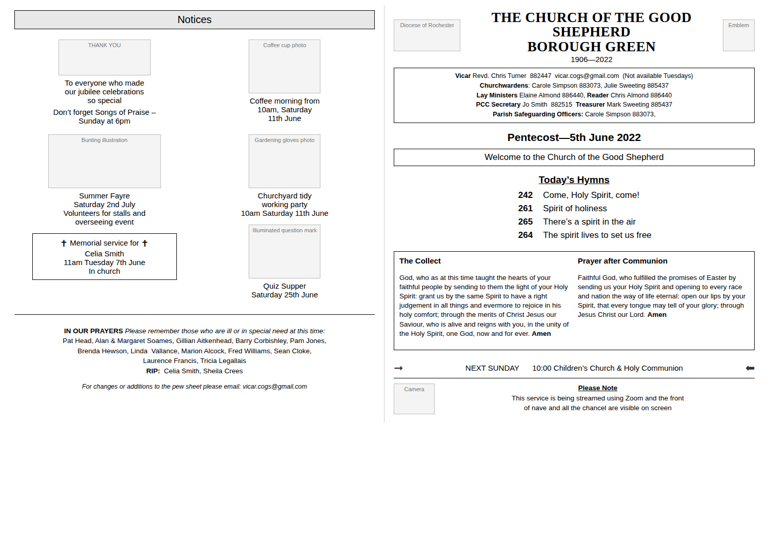Notices
THANK YOU
To everyone who made
our jubilee celebrations
so special
Don’t forget Songs of Praise –
Sunday at 6pm
Coffee cup photo
Coffee morning from
10am, Saturday
11th June
Bunting illustration
Summer Fayre
Saturday 2nd July
Volunteers for stalls and
overseeing event
✝ Memorial service for ✝
Celia Smith
11am Tuesday 7th June
In church
Gardening gloves photo
Churchyard tidy
working party
10am Saturday 11th June
Illuminated question mark
Quiz Supper
Saturday 25th June
IN OUR PRAYERS Please remember those who are ill or in special need at this time:
Pat Head, Alan & Margaret Soames, Gillian Aitkenhead, Barry Corbishley, Pam Jones,
Brenda Hewson, Linda Vallance, Marion Alcock, Fred Williams, Sean Cloke,
Laurence Francis, Tricia Legallais
RIP: Celia Smith, Sheila Crees
For changes or additions to the pew sheet please email: vicar.cogs@gmail.com
Diocese of Rochester
The Church of the Good Shepherd
Borough Green
1906—2022
Emblem
Vicar Revd. Chris Turner 882447 vicar.cogs@gmail.com (Not available Tuesdays)
Churchwardens: Carole Simpson 883073, Julie Sweeting 885437
Lay Ministers Elaine Almond 886440, Reader Chris Almond 886440
PCC Secretary Jo Smith 882515 Treasurer Mark Sweeting 885437
Parish Safeguarding Officers: Carole Simpson 883073,
Pentecost—5th June 2022
Welcome to the Church of the Good Shepherd
Today’s Hymns
| 242 | Come, Holy Spirit, come! |
| 261 | Spirit of holiness |
| 265 | There’s a spirit in the air |
| 264 | The spirit lives to set us free |
The Collect
God, who as at this time taught the hearts of your faithful people by sending to them the light of your Holy Spirit: grant us by the same Spirit to have a right judgement in all things and evermore to rejoice in his holy comfort; through the merits of Christ Jesus our Saviour, who is alive and reigns with you, in the unity of the Holy Spirit, one God, now and for ever. Amen
Prayer after Communion
Faithful God, who fulfilled the promises of Easter by sending us your Holy Spirit and opening to every race and nation the way of life eternal: open our lips by your Spirit, that every tongue may tell of your glory; through Jesus Christ our Lord. Amen
➞
NEXT SUNDAY 10:00 Children’s Church & Holy Communion
⬅
Camera
Please Note This service is being streamed using Zoom and the front
of nave and all the chancel are visible on screen